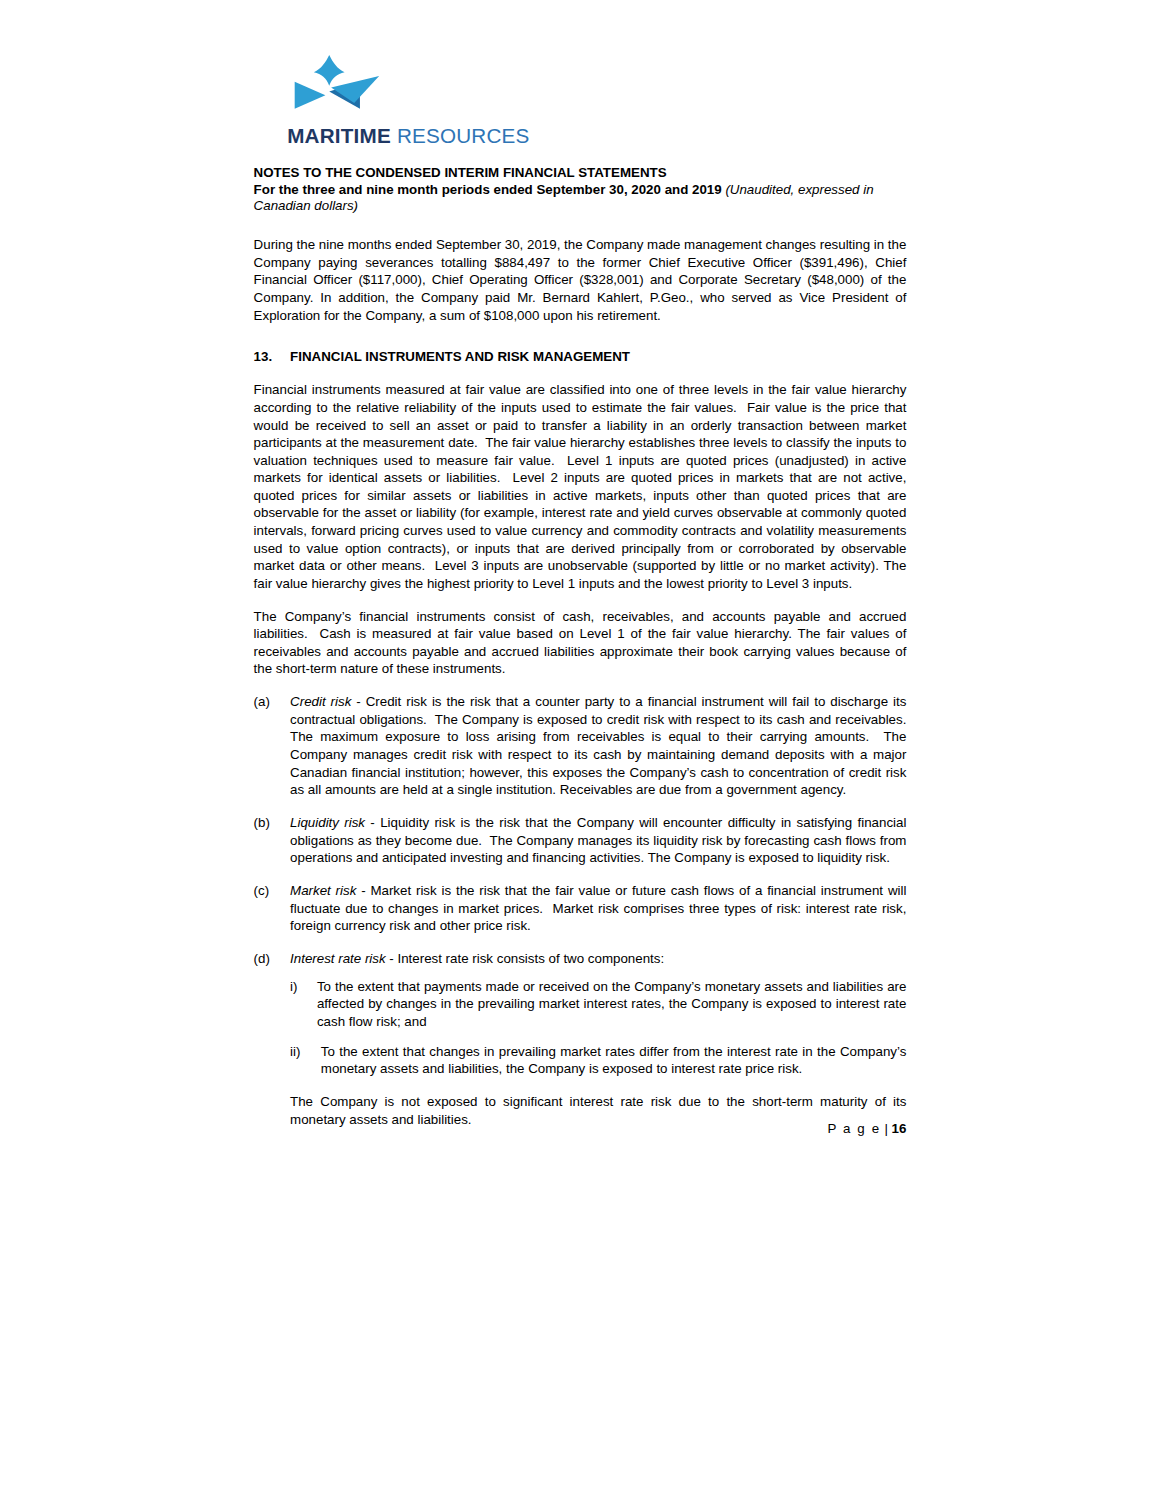MARITIME RESOURCES
NOTES TO THE CONDENSED INTERIM FINANCIAL STATEMENTS
For the three and nine month periods ended September 30, 2020 and 2019 (Unaudited, expressed in Canadian dollars)
During the nine months ended September 30, 2019, the Company made management changes resulting in the Company paying severances totalling $884,497 to the former Chief Executive Officer ($391,496), Chief Financial Officer ($117,000), Chief Operating Officer ($328,001) and Corporate Secretary ($48,000) of the Company. In addition, the Company paid Mr. Bernard Kahlert, P.Geo., who served as Vice President of Exploration for the Company, a sum of $108,000 upon his retirement.
13. FINANCIAL INSTRUMENTS AND RISK MANAGEMENT
Financial instruments measured at fair value are classified into one of three levels in the fair value hierarchy according to the relative reliability of the inputs used to estimate the fair values. Fair value is the price that would be received to sell an asset or paid to transfer a liability in an orderly transaction between market participants at the measurement date. The fair value hierarchy establishes three levels to classify the inputs to valuation techniques used to measure fair value. Level 1 inputs are quoted prices (unadjusted) in active markets for identical assets or liabilities. Level 2 inputs are quoted prices in markets that are not active, quoted prices for similar assets or liabilities in active markets, inputs other than quoted prices that are observable for the asset or liability (for example, interest rate and yield curves observable at commonly quoted intervals, forward pricing curves used to value currency and commodity contracts and volatility measurements used to value option contracts), or inputs that are derived principally from or corroborated by observable market data or other means. Level 3 inputs are unobservable (supported by little or no market activity). The fair value hierarchy gives the highest priority to Level 1 inputs and the lowest priority to Level 3 inputs.
The Company’s financial instruments consist of cash, receivables, and accounts payable and accrued liabilities. Cash is measured at fair value based on Level 1 of the fair value hierarchy. The fair values of receivables and accounts payable and accrued liabilities approximate their book carrying values because of the short-term nature of these instruments.
(a) Credit risk - Credit risk is the risk that a counter party to a financial instrument will fail to discharge its contractual obligations. The Company is exposed to credit risk with respect to its cash and receivables. The maximum exposure to loss arising from receivables is equal to their carrying amounts. The Company manages credit risk with respect to its cash by maintaining demand deposits with a major Canadian financial institution; however, this exposes the Company’s cash to concentration of credit risk as all amounts are held at a single institution. Receivables are due from a government agency.
(b) Liquidity risk - Liquidity risk is the risk that the Company will encounter difficulty in satisfying financial obligations as they become due. The Company manages its liquidity risk by forecasting cash flows from operations and anticipated investing and financing activities. The Company is exposed to liquidity risk.
(c) Market risk - Market risk is the risk that the fair value or future cash flows of a financial instrument will fluctuate due to changes in market prices. Market risk comprises three types of risk: interest rate risk, foreign currency risk and other price risk.
(d) Interest rate risk - Interest rate risk consists of two components:
i) To the extent that payments made or received on the Company’s monetary assets and liabilities are affected by changes in the prevailing market interest rates, the Company is exposed to interest rate cash flow risk; and
ii) To the extent that changes in prevailing market rates differ from the interest rate in the Company’s monetary assets and liabilities, the Company is exposed to interest rate price risk.
The Company is not exposed to significant interest rate risk due to the short-term maturity of its monetary assets and liabilities.
P a g e | 16